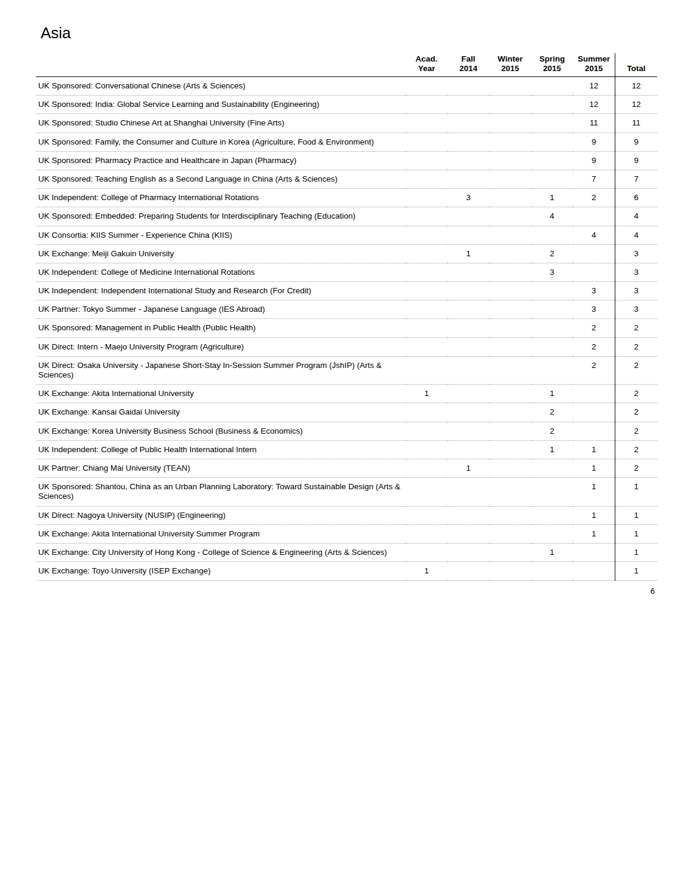Asia
| | Acad. Year | Fall 2014 | Winter 2015 | Spring 2015 | Summer 2015 | Total |
| --- | --- | --- | --- | --- | --- | --- |
| UK Sponsored: Conversational Chinese (Arts & Sciences) | | | | | 12 | 12 |
| UK Sponsored: India: Global Service Learning and Sustainability (Engineering) | | | | | 12 | 12 |
| UK Sponsored: Studio Chinese Art at Shanghai University (Fine Arts) | | | | | 11 | 11 |
| UK Sponsored: Family, the Consumer and Culture in Korea (Agriculture, Food & Environment) | | | | | 9 | 9 |
| UK Sponsored: Pharmacy Practice and Healthcare in Japan (Pharmacy) | | | | | 9 | 9 |
| UK Sponsored: Teaching English as a Second Language in China (Arts & Sciences) | | | | | 7 | 7 |
| UK Independent: College of Pharmacy International Rotations | | 3 | | 1 | 2 | 6 |
| UK Sponsored: Embedded: Preparing Students for Interdisciplinary Teaching (Education) | | | | 4 | | 4 |
| UK Consortia: KIIS Summer - Experience China (KIIS) | | | | | 4 | 4 |
| UK Exchange: Meiji Gakuin University | | 1 | | 2 | | 3 |
| UK Independent: College of Medicine International Rotations | | | | 3 | | 3 |
| UK Independent: Independent International Study and Research (For Credit) | | | | | 3 | 3 |
| UK Partner: Tokyo Summer - Japanese Language (IES Abroad) | | | | | 3 | 3 |
| UK Sponsored: Management in Public Health (Public Health) | | | | | 2 | 2 |
| UK Direct: Intern - Maejo University Program (Agriculture) | | | | | 2 | 2 |
| UK Direct: Osaka University - Japanese Short-Stay In-Session Summer Program (JshIP) (Arts & Sciences) | | | | | 2 | 2 |
| UK Exchange: Akita International University | 1 | | | 1 | | 2 |
| UK Exchange: Kansai Gaidai University | | | | 2 | | 2 |
| UK Exchange: Korea University Business School (Business & Economics) | | | | 2 | | 2 |
| UK Independent: College of Public Health International Intern | | | | 1 | 1 | 2 |
| UK Partner: Chiang Mai University (TEAN) | | 1 | | | 1 | 2 |
| UK Sponsored: Shantou, China as an Urban Planning Laboratory: Toward Sustainable Design (Arts & Sciences) | | | | | 1 | 1 |
| UK Direct: Nagoya University (NUSIP) (Engineering) | | | | | 1 | 1 |
| UK Exchange: Akita International University Summer Program | | | | | 1 | 1 |
| UK Exchange: City University of Hong Kong - College of Science & Engineering (Arts & Sciences) | | | | 1 | | 1 |
| UK Exchange: Toyo University (ISEP Exchange) | 1 | | | | | 1 |
6